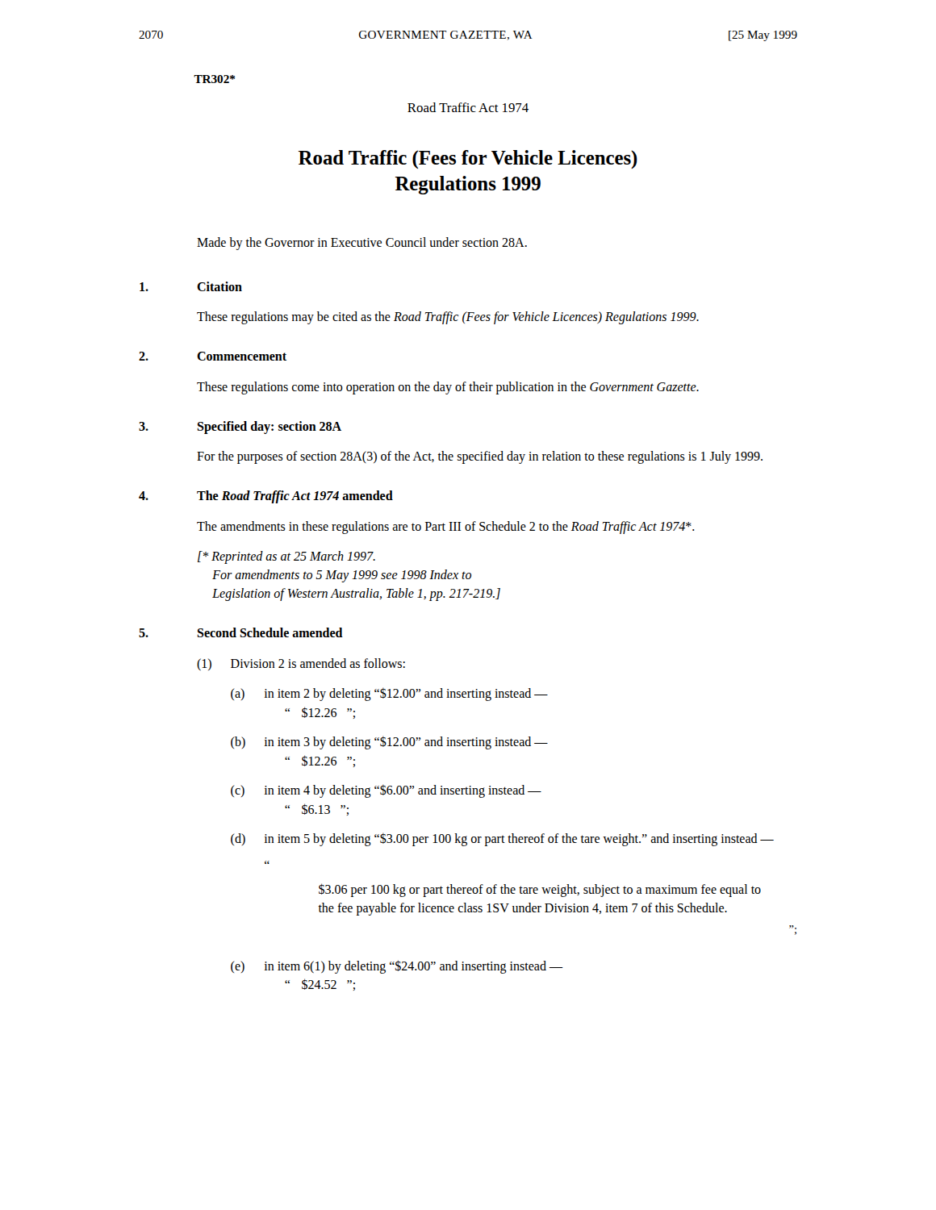2070 GOVERNMENT GAZETTE, WA [25 May 1999
TR302*
Road Traffic Act 1974
Road Traffic (Fees for Vehicle Licences)
Regulations 1999
Made by the Governor in Executive Council under section 28A.
1.
Citation
These regulations may be cited as the Road Traffic (Fees for Vehicle Licences) Regulations 1999.
2.
Commencement
These regulations come into operation on the day of their publication in the Government Gazette.
3.
Specified day: section 28A
For the purposes of section 28A(3) of the Act, the specified day in relation to these regulations is 1 July 1999.
4.
The Road Traffic Act 1974 amended
The amendments in these regulations are to Part III of Schedule 2 to the Road Traffic Act 1974*.
[* Reprinted as at 25 March 1997.
For amendments to 5 May 1999 see 1998 Index to
Legislation of Western Australia, Table 1, pp. 217-219.]
5.
Second Schedule amended
(1)
Division 2 is amended as follows:
(a)
in item 2 by deleting “$12.00” and inserting instead —
“ $12.26 ”;
(b)
in item 3 by deleting “$12.00” and inserting instead —
“ $12.26 ”;
(c)
in item 4 by deleting “$6.00” and inserting instead —
“ $6.13 ”;
(d)
in item 5 by deleting “$3.00 per 100 kg or part thereof of the tare weight.” and inserting instead —
“
$3.06 per 100 kg or part thereof of the tare weight, subject to a maximum fee equal to the fee payable for licence class 1SV under Division 4, item 7 of this Schedule.
”;
(e)
in item 6(1) by deleting “$24.00” and inserting instead —
“ $24.52 ”;